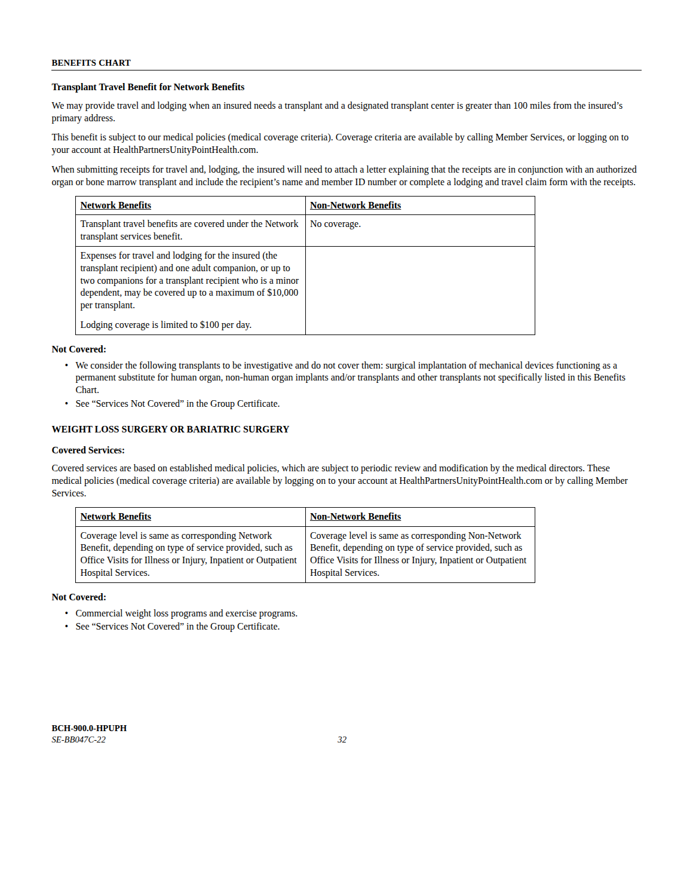BENEFITS CHART
Transplant Travel Benefit for Network Benefits
We may provide travel and lodging when an insured needs a transplant and a designated transplant center is greater than 100 miles from the insured’s primary address.
This benefit is subject to our medical policies (medical coverage criteria). Coverage criteria are available by calling Member Services, or logging on to your account at HealthPartnersUnityPointHealth.com.
When submitting receipts for travel and, lodging, the insured will need to attach a letter explaining that the receipts are in conjunction with an authorized organ or bone marrow transplant and include the recipient’s name and member ID number or complete a lodging and travel claim form with the receipts.
| Network Benefits | Non-Network Benefits |
| --- | --- |
| Transplant travel benefits are covered under the Network transplant services benefit. | No coverage. |
| Expenses for travel and lodging for the insured (the transplant recipient) and one adult companion, or up to two companions for a transplant recipient who is a minor dependent, may be covered up to a maximum of $10,000 per transplant. Lodging coverage is limited to $100 per day. | |
Not Covered:
We consider the following transplants to be investigative and do not cover them: surgical implantation of mechanical devices functioning as a permanent substitute for human organ, non-human organ implants and/or transplants and other transplants not specifically listed in this Benefits Chart.
See “Services Not Covered” in the Group Certificate.
WEIGHT LOSS SURGERY OR BARIATRIC SURGERY
Covered Services:
Covered services are based on established medical policies, which are subject to periodic review and modification by the medical directors. These medical policies (medical coverage criteria) are available by logging on to your account at HealthPartnersUnityPointHealth.com or by calling Member Services.
| Network Benefits | Non-Network Benefits |
| --- | --- |
| Coverage level is same as corresponding Network Benefit, depending on type of service provided, such as Office Visits for Illness or Injury, Inpatient or Outpatient Hospital Services. | Coverage level is same as corresponding Non-Network Benefit, depending on type of service provided, such as Office Visits for Illness or Injury, Inpatient or Outpatient Hospital Services. |
Not Covered:
Commercial weight loss programs and exercise programs.
See “Services Not Covered” in the Group Certificate.
BCH-900.0-HPUPH
SE-BB047C-2232